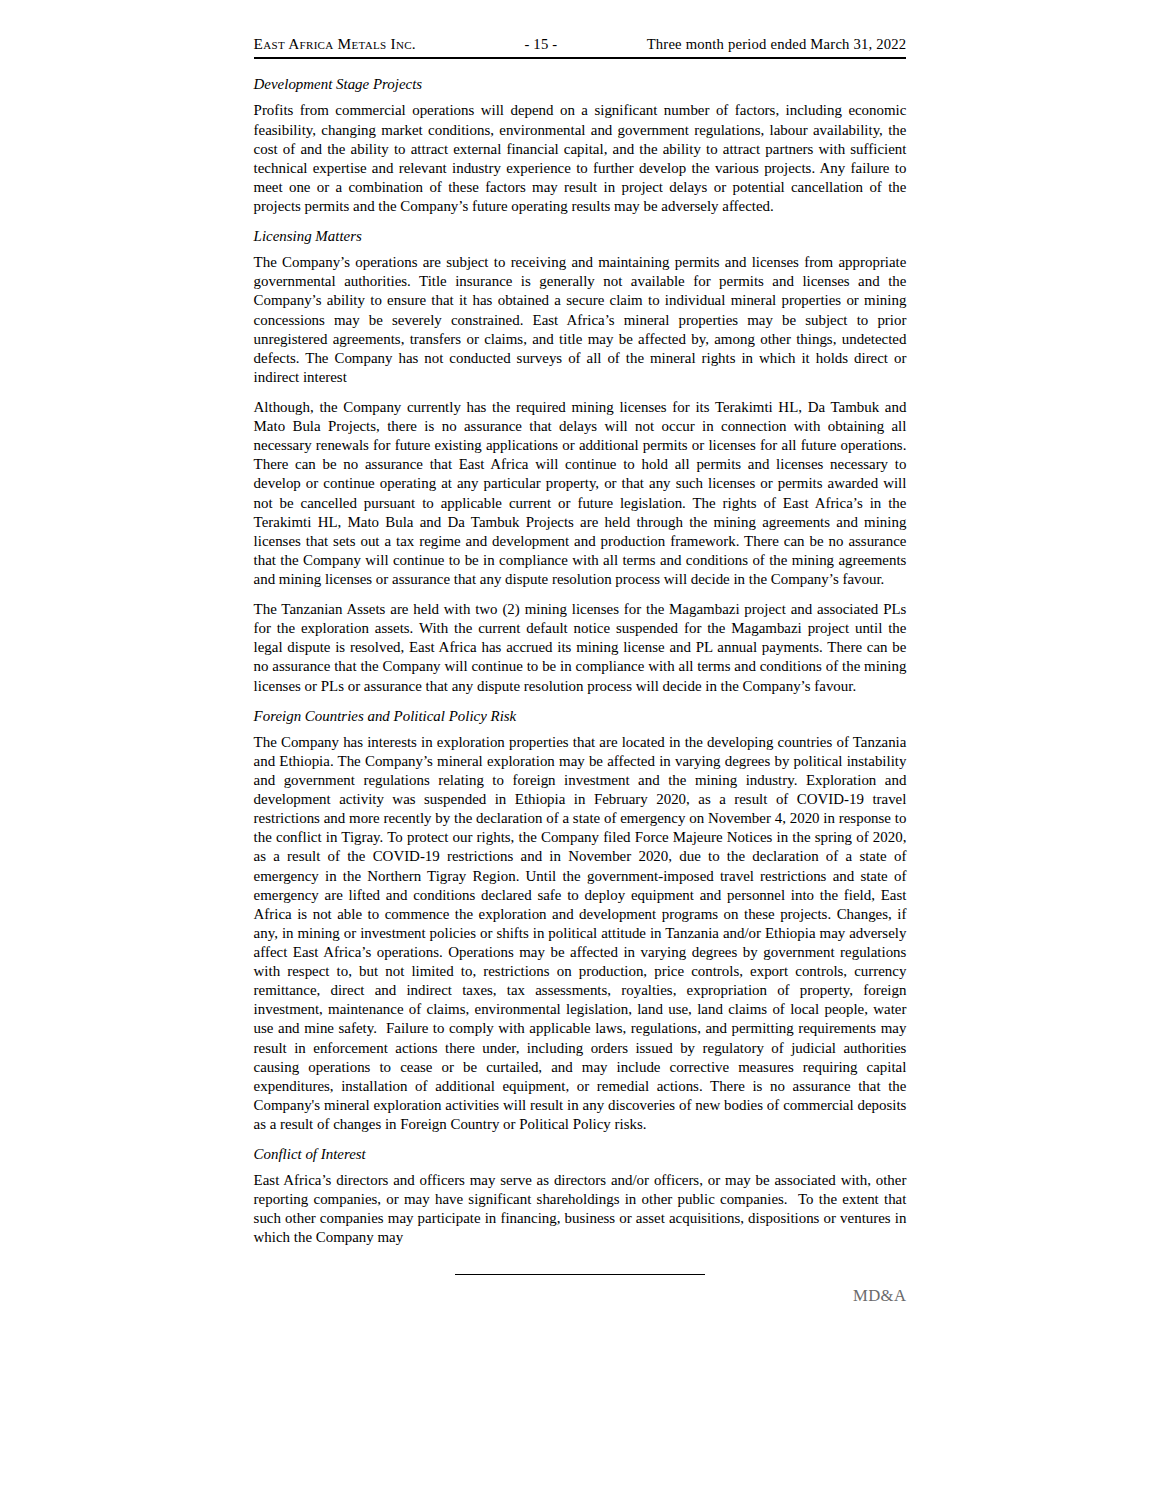East Africa Metals Inc.
- 15 -
Three month period ended March 31, 2022
Development Stage Projects
Profits from commercial operations will depend on a significant number of factors, including economic feasibility, changing market conditions, environmental and government regulations, labour availability, the cost of and the ability to attract external financial capital, and the ability to attract partners with sufficient technical expertise and relevant industry experience to further develop the various projects. Any failure to meet one or a combination of these factors may result in project delays or potential cancellation of the projects permits and the Company’s future operating results may be adversely affected.
Licensing Matters
The Company’s operations are subject to receiving and maintaining permits and licenses from appropriate governmental authorities. Title insurance is generally not available for permits and licenses and the Company’s ability to ensure that it has obtained a secure claim to individual mineral properties or mining concessions may be severely constrained. East Africa’s mineral properties may be subject to prior unregistered agreements, transfers or claims, and title may be affected by, among other things, undetected defects. The Company has not conducted surveys of all of the mineral rights in which it holds direct or indirect interest
Although, the Company currently has the required mining licenses for its Terakimti HL, Da Tambuk and Mato Bula Projects, there is no assurance that delays will not occur in connection with obtaining all necessary renewals for future existing applications or additional permits or licenses for all future operations. There can be no assurance that East Africa will continue to hold all permits and licenses necessary to develop or continue operating at any particular property, or that any such licenses or permits awarded will not be cancelled pursuant to applicable current or future legislation. The rights of East Africa’s in the Terakimti HL, Mato Bula and Da Tambuk Projects are held through the mining agreements and mining licenses that sets out a tax regime and development and production framework. There can be no assurance that the Company will continue to be in compliance with all terms and conditions of the mining agreements and mining licenses or assurance that any dispute resolution process will decide in the Company’s favour.
The Tanzanian Assets are held with two (2) mining licenses for the Magambazi project and associated PLs for the exploration assets. With the current default notice suspended for the Magambazi project until the legal dispute is resolved, East Africa has accrued its mining license and PL annual payments. There can be no assurance that the Company will continue to be in compliance with all terms and conditions of the mining licenses or PLs or assurance that any dispute resolution process will decide in the Company’s favour.
Foreign Countries and Political Policy Risk
The Company has interests in exploration properties that are located in the developing countries of Tanzania and Ethiopia. The Company’s mineral exploration may be affected in varying degrees by political instability and government regulations relating to foreign investment and the mining industry. Exploration and development activity was suspended in Ethiopia in February 2020, as a result of COVID-19 travel restrictions and more recently by the declaration of a state of emergency on November 4, 2020 in response to the conflict in Tigray. To protect our rights, the Company filed Force Majeure Notices in the spring of 2020, as a result of the COVID-19 restrictions and in November 2020, due to the declaration of a state of emergency in the Northern Tigray Region. Until the government-imposed travel restrictions and state of emergency are lifted and conditions declared safe to deploy equipment and personnel into the field, East Africa is not able to commence the exploration and development programs on these projects. Changes, if any, in mining or investment policies or shifts in political attitude in Tanzania and/or Ethiopia may adversely affect East Africa’s operations. Operations may be affected in varying degrees by government regulations with respect to, but not limited to, restrictions on production, price controls, export controls, currency remittance, direct and indirect taxes, tax assessments, royalties, expropriation of property, foreign investment, maintenance of claims, environmental legislation, land use, land claims of local people, water use and mine safety. Failure to comply with applicable laws, regulations, and permitting requirements may result in enforcement actions there under, including orders issued by regulatory of judicial authorities causing operations to cease or be curtailed, and may include corrective measures requiring capital expenditures, installation of additional equipment, or remedial actions. There is no assurance that the Company's mineral exploration activities will result in any discoveries of new bodies of commercial deposits as a result of changes in Foreign Country or Political Policy risks.
Conflict of Interest
East Africa’s directors and officers may serve as directors and/or officers, or may be associated with, other reporting companies, or may have significant shareholdings in other public companies. To the extent that such other companies may participate in financing, business or asset acquisitions, dispositions or ventures in which the Company may
MD&A